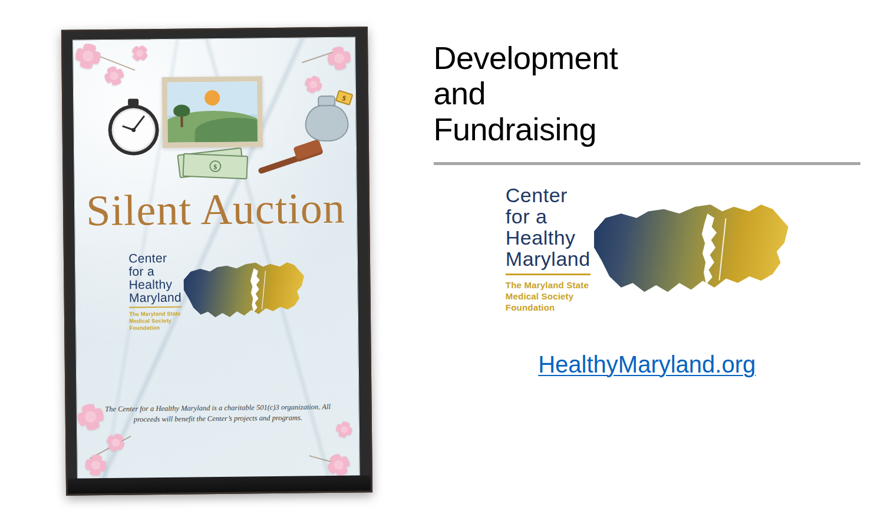$ $
Silent Auction
Center for a Healthy Maryland
The Maryland State
Medical Society
Foundation
The Center for a Healthy Maryland is a charitable 501(c)3 organization. All proceeds will benefit the Center’s projects and programs.
Development and Fundraising
Center for a Healthy Maryland
The Maryland State
Medical Society
Foundation
HealthyMaryland.org